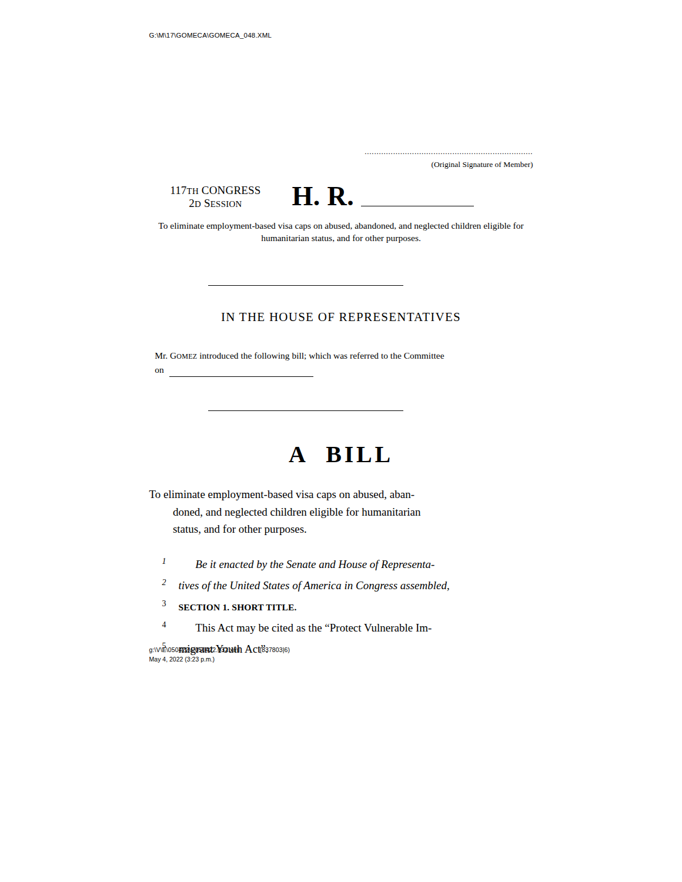G:\M\17\GOMECA\GOMECA_048.XML
....................................................................... (Original Signature of Member)
117TH CONGRESS
2D SESSION
H. R.
To eliminate employment-based visa caps on abused, abandoned, and neglected children eligible for humanitarian status, and for other purposes.
IN THE HOUSE OF REPRESENTATIVES
Mr. GOMEZ introduced the following bill; which was referred to the Committee on
A BILL
To eliminate employment-based visa caps on abused, aban- doned, and neglected children eligible for humanitarian status, and for other purposes.
Be it enacted by the Senate and House of Representa-
tives of the United States of America in Congress assembled,
SECTION 1. SHORT TITLE.
This Act may be cited as the “Protect Vulnerable Im-
migrant Youth Act”.
g:\V\E\050422\E050422.032.xml (837803|6)
May 4, 2022 (3:23 p.m.)